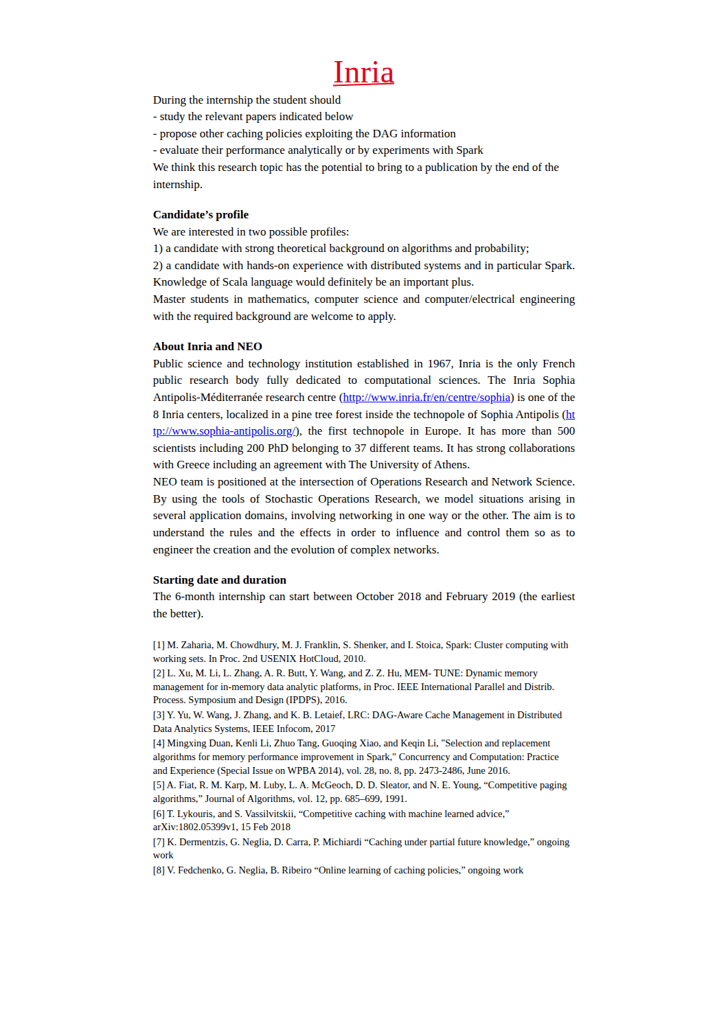Inria
During the internship the student should
- study the relevant papers indicated below
- propose other caching policies exploiting the DAG information
- evaluate their performance analytically or by experiments with Spark
We think this research topic has the potential to bring to a publication by the end of the internship.
Candidate’s profile
We are interested in two possible profiles:
1) a candidate with strong theoretical background on algorithms and probability;
2) a candidate with hands-on experience with distributed systems and in particular Spark. Knowledge of Scala language would definitely be an important plus.
Master students in mathematics, computer science and computer/electrical engineering with the required background are welcome to apply.
About Inria and NEO
Public science and technology institution established in 1967, Inria is the only French public research body fully dedicated to computational sciences. The Inria Sophia Antipolis-Méditerranée research centre (http://www.inria.fr/en/centre/sophia) is one of the 8 Inria centers, localized in a pine tree forest inside the technopole of Sophia Antipolis (http://www.sophia-antipolis.org/), the first technopole in Europe. It has more than 500 scientists including 200 PhD belonging to 37 different teams. It has strong collaborations with Greece including an agreement with The University of Athens.
NEO team is positioned at the intersection of Operations Research and Network Science. By using the tools of Stochastic Operations Research, we model situations arising in several application domains, involving networking in one way or the other. The aim is to understand the rules and the effects in order to influence and control them so as to engineer the creation and the evolution of complex networks.
Starting date and duration
The 6-month internship can start between October 2018 and February 2019 (the earliest the better).
[1] M. Zaharia, M. Chowdhury, M. J. Franklin, S. Shenker, and I. Stoica, Spark: Cluster computing with working sets. In Proc. 2nd USENIX HotCloud, 2010.
[2] L. Xu, M. Li, L. Zhang, A. R. Butt, Y. Wang, and Z. Z. Hu, MEM- TUNE: Dynamic memory management for in-memory data analytic platforms, in Proc. IEEE International Parallel and Distrib. Process. Symposium and Design (IPDPS), 2016.
[3] Y. Yu, W. Wang, J. Zhang, and K. B. Letaief, LRC: DAG-Aware Cache Management in Distributed Data Analytics Systems, IEEE Infocom, 2017
[4] Mingxing Duan, Kenli Li, Zhuo Tang, Guoqing Xiao, and Keqin Li, "Selection and replacement algorithms for memory performance improvement in Spark," Concurrency and Computation: Practice and Experience (Special Issue on WPBA 2014), vol. 28, no. 8, pp. 2473-2486, June 2016.
[5] A. Fiat, R. M. Karp, M. Luby, L. A. McGeoch, D. D. Sleator, and N. E. Young, “Competitive paging algorithms,” Journal of Algorithms, vol. 12, pp. 685–699, 1991.
[6] T. Lykouris, and S. Vassilvitskii, “Competitive caching with machine learned advice,” arXiv:1802.05399v1, 15 Feb 2018
[7] K. Dermentzis, G. Neglia, D. Carra, P. Michiardi “Caching under partial future knowledge,” ongoing work
[8] V. Fedchenko, G. Neglia, B. Ribeiro “Online learning of caching policies,” ongoing work